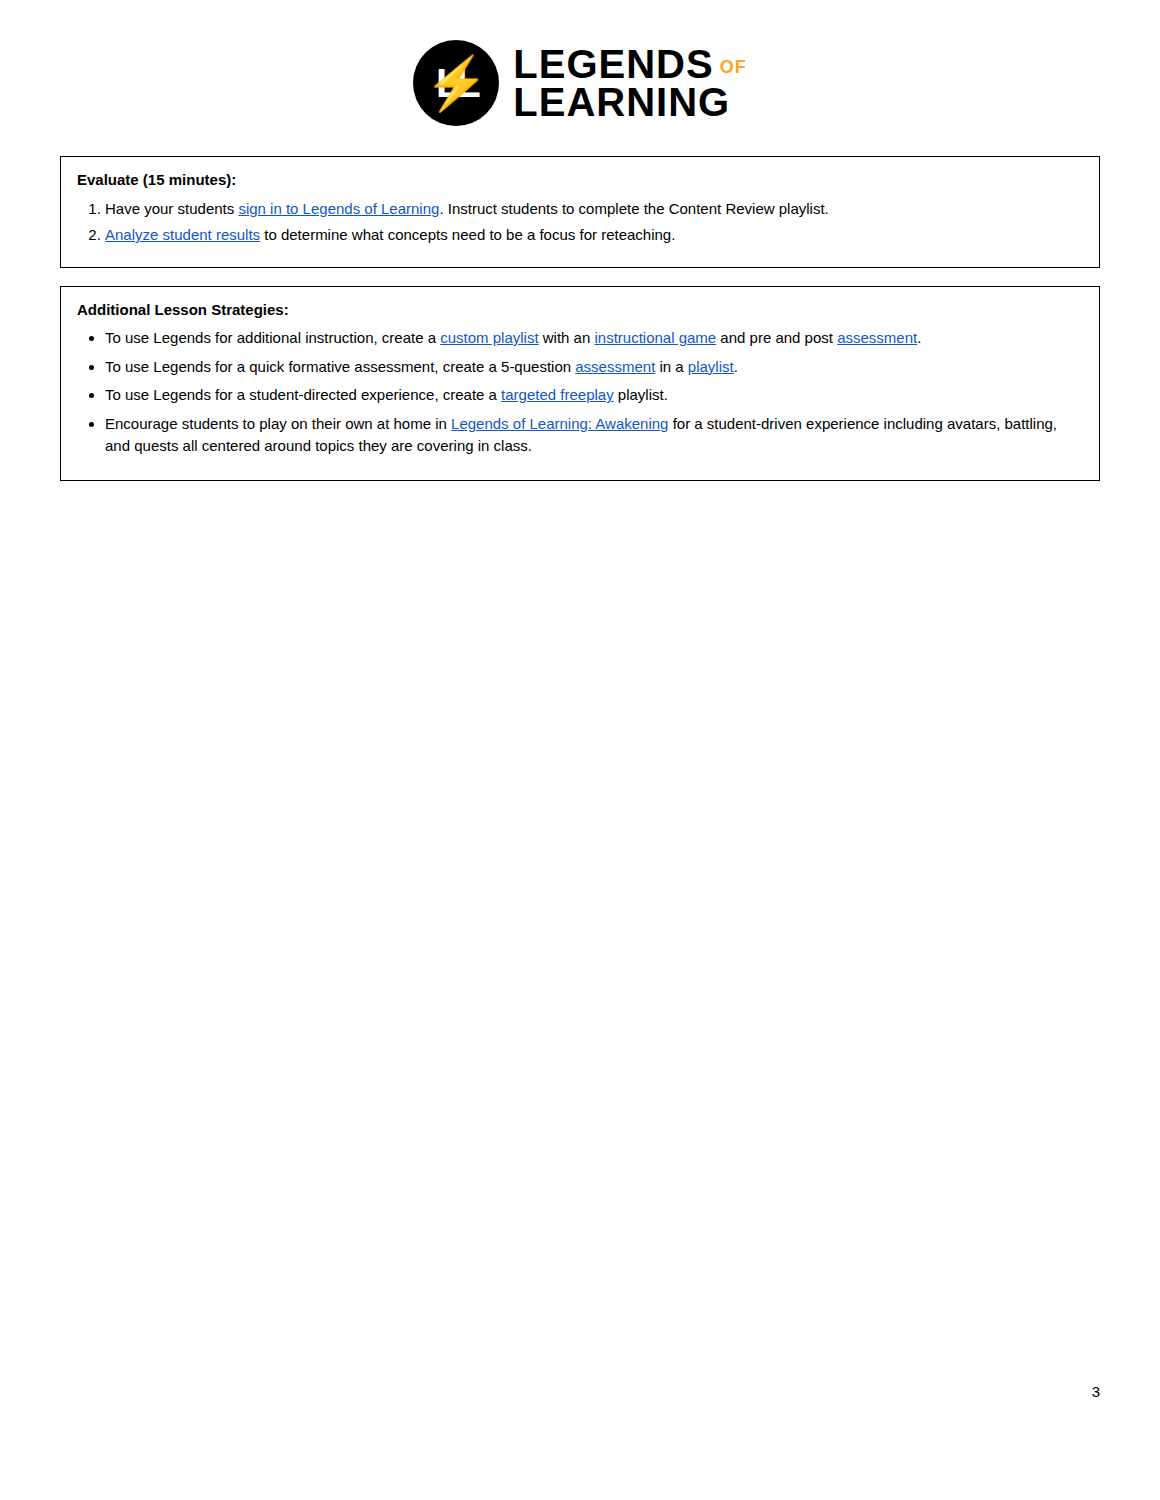LL ⚡
LEGENDSOF
LEARNING
Evaluate (15 minutes):
Have your students sign in to Legends of Learning. Instruct students to complete the Content Review playlist.
Analyze student results to determine what concepts need to be a focus for reteaching.
Additional Lesson Strategies:
To use Legends for additional instruction, create a custom playlist with an instructional game and pre and post assessment.
To use Legends for a quick formative assessment, create a 5-question assessment in a playlist.
To use Legends for a student-directed experience, create a targeted freeplay playlist.
Encourage students to play on their own at home in Legends of Learning: Awakening for a student-driven experience including avatars, battling, and quests all centered around topics they are covering in class.
3